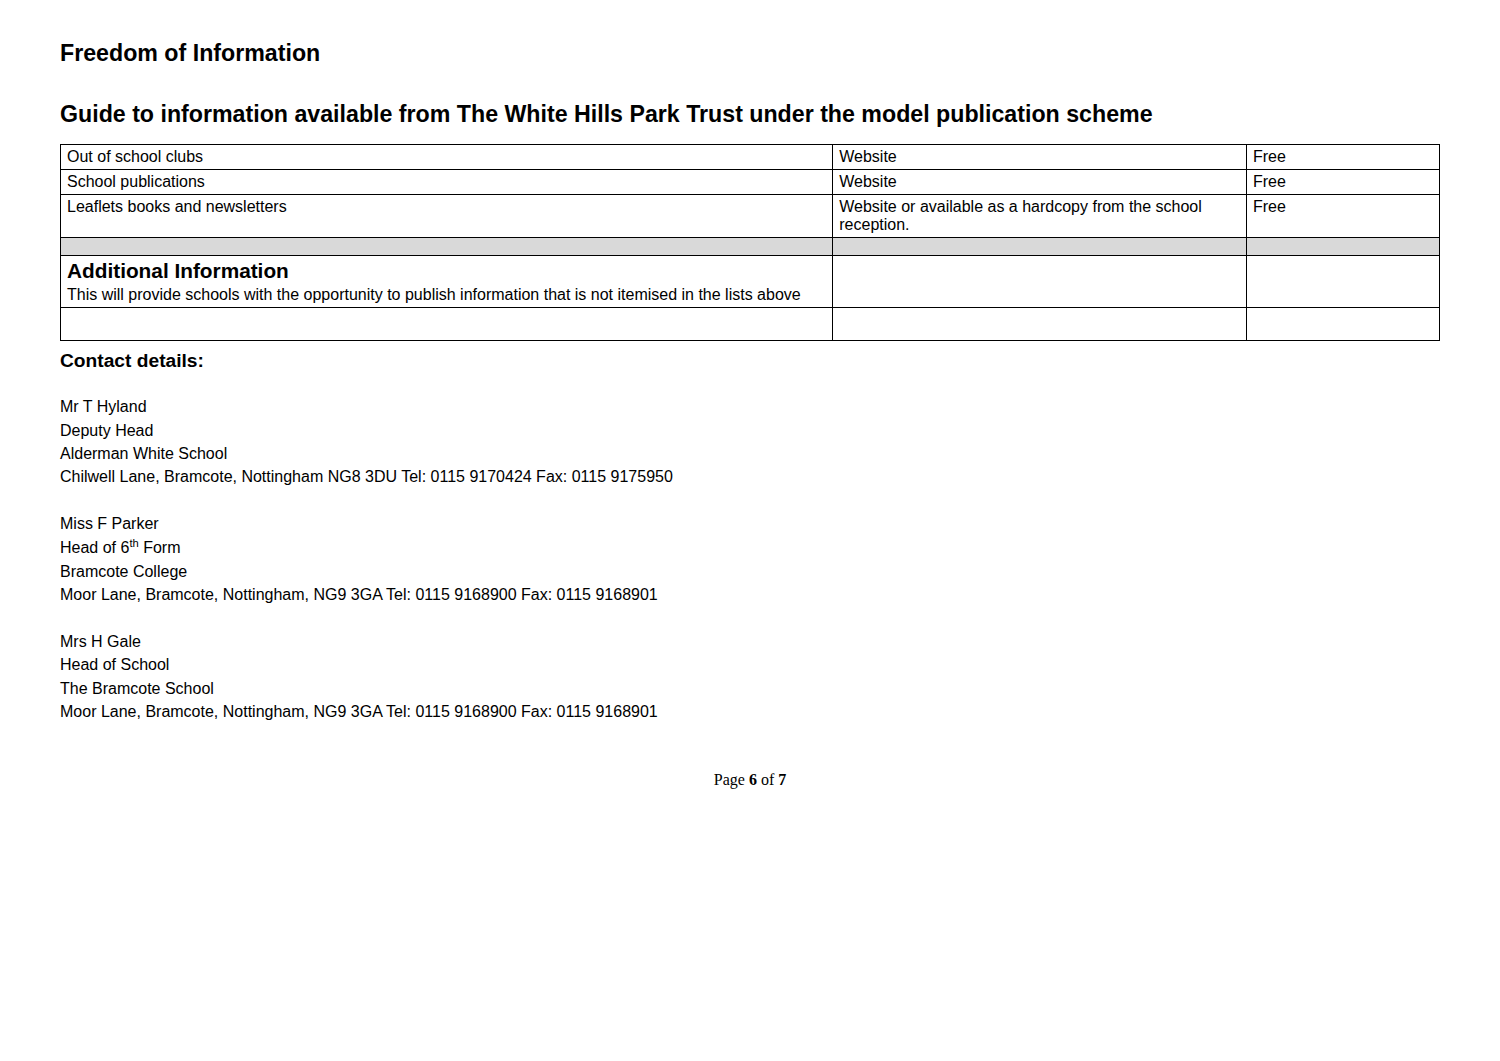Freedom of Information
Guide to information available from The White Hills Park Trust under the model publication scheme
| Out of school clubs | Website | Free |
| School publications | Website | Free |
| Leaflets books and newsletters | Website or available as a hardcopy from the school reception. | Free |
| Additional Information This will provide schools with the opportunity to publish information that is not itemised in the lists above | | |
Contact details:
Mr T Hyland
Deputy Head
Alderman White School
Chilwell Lane, Bramcote, Nottingham NG8 3DU Tel: 0115 9170424 Fax: 0115 9175950
Miss F Parker
Head of 6th Form
Bramcote College
Moor Lane, Bramcote, Nottingham, NG9 3GA Tel: 0115 9168900 Fax: 0115 9168901
Mrs H Gale
Head of School
The Bramcote School
Moor Lane, Bramcote, Nottingham, NG9 3GA Tel: 0115 9168900 Fax: 0115 9168901
Page 6 of 7